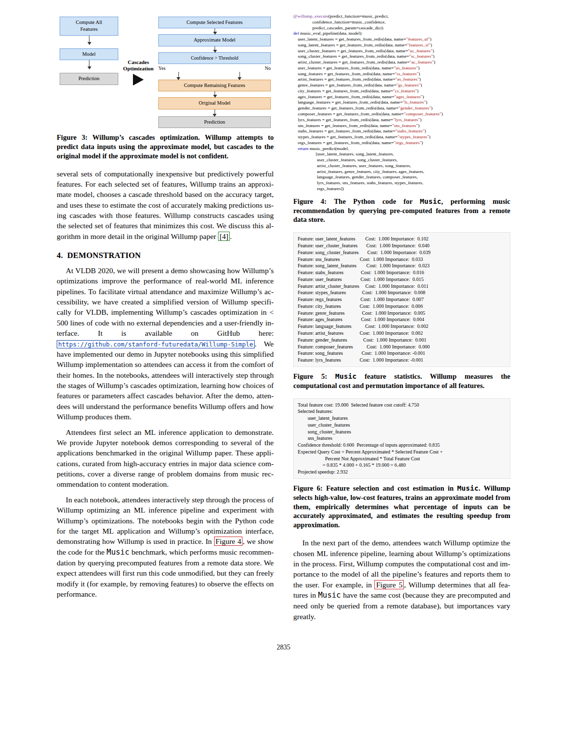Compute All
Features
Model
Prediction
Cascades
Optimization
Compute Selected Features
Approximate Model
Confidence > Threshold
Yes No
Compute Remaining Features
Original Model
Prediction
Figure 3: Willump’s cascades optimization. Willump attempts to predict data inputs using the approximate model, but cascades to the original model if the approximate model is not confident.
several sets of computationally inexpensive but predictively powerful features. For each selected set of features, Willump trains an approximate model, chooses a cascade threshold based on the accuracy target, and uses these to estimate the cost of accurately making predictions using cascades with those features. Willump constructs cascades using the selected set of features that minimizes this cost. We discuss this algorithm in more detail in the original Willump paper [4].
4. DEMONSTRATION
At VLDB 2020, we will present a demo showcasing how Willump’s optimizations improve the performance of real-world ML inference pipelines. To facilitate virtual attendance and maximize Willump’s accessibility, we have created a simplified version of Willump specifically for VLDB, implementing Willump’s cascades optimization in < 500 lines of code with no external dependencies and a user-friendly interface. It is available on GitHub here: https://github.com/stanford-futuredata/Willump-Simple. We have implemented our demo in Jupyter notebooks using this simplified Willump implementation so attendees can access it from the comfort of their homes. In the notebooks, attendees will interactively step through the stages of Willump’s cascades optimization, learning how choices of features or parameters affect cascades behavior. After the demo, attendees will understand the performance benefits Willump offers and how Willump produces them.
Attendees first select an ML inference application to demonstrate. We provide Jupyter notebook demos corresponding to several of the applications benchmarked in the original Willump paper. These applications, curated from high-accuracy entries in major data science competitions, cover a diverse range of problem domains from music recommendation to content moderation.
In each notebook, attendees interactively step through the process of Willump optimizing an ML inference pipeline and experiment with Willump’s optimizations. The notebooks begin with the Python code for the target ML application and Willump’s optimization interface, demonstrating how Willump is used in practice. In Figure 4, we show the code for the Music benchmark, which performs music recommendation by querying precomputed features from a remote data store. We expect attendees will first run this code unmodified, but they can freely modify it (for example, by removing features) to observe the effects on performance.
@willump_execute(predict_function=music_predict, confidence_function=music_confidence, predict_cascades_param=cascade_dict) def music_eval_pipeline(data, model): user_latent_features = get_features_from_redis(data, name="features_uf") song_latent_features = get_features_from_redis(data, name="features_sf") user_cluster_features = get_features_from_redis(data, name="uc_features") song_cluster_features = get_features_from_redis(data, name="sc_features") artist_cluster_features = get_features_from_redis(data, name="ac_features") user_features = get_features_from_redis(data, name="us_features") song_features = get_features_from_redis(data, name="ss_features") artist_features = get_features_from_redis(data, name="as_features") genre_features = get_features_from_redis(data, name="gs_features") city_features = get_features_from_redis(data, name="cs_features") ages_features = get_features_from_redis(data, name="ages_features") language_features = get_features_from_redis(data, name="ls_features") gender_features = get_features_from_redis(data, name="gender_features") composer_features = get_features_from_redis(data, name="composer_features") lyrs_features = get_features_from_redis(data, name="lyrs_features") sns_features = get_features_from_redis(data, name="sns_features") stabs_features = get_features_from_redis(data, name="stabs_features") stypes_features = get_features_from_redis(data, name="stypes_features") regs_features = get_features_from_redis(data, name="regs_features") return music_predict(model, [user_latent_features, song_latent_features, user_cluster_features, song_cluster_features, artist_cluster_features, user_features, song_features, artist_features, genre_features, city_features, ages_features, language_features, gender_features, composer_features, lyrs_features, sns_features, stabs_features, stypes_features, regs_features])
Figure 4: The Python code for Music, performing music recommendation by querying pre-computed features from a remote data store.
Feature: user_latent_features Cost: 1.000 Importance: 0.102 Feature: user_cluster_features Cost: 1.000 Importance: 0.040 Feature: song_cluster_features Cost: 1.000 Importance: 0.039 Feature: sns_features Cost: 1.000 Importance: 0.033 Feature: song_latent_features Cost: 1.000 Importance: 0.023 Feature: stabs_features Cost: 1.000 Importance: 0.016 Feature: user_features Cost: 1.000 Importance: 0.015 Feature: artist_cluster_features Cost: 1.000 Importance: 0.011 Feature: stypes_features Cost: 1.000 Importance: 0.008 Feature: regs_features Cost: 1.000 Importance: 0.007 Feature: city_features Cost: 1.000 Importance: 0.006 Feature: genre_features Cost: 1.000 Importance: 0.005 Feature: ages_features Cost: 1.000 Importance: 0.004 Feature: language_features Cost: 1.000 Importance: 0.002 Feature: artist_features Cost: 1.000 Importance: 0.002 Feature: gender_features Cost: 1.000 Importance: 0.001 Feature: composer_features Cost: 1.000 Importance: 0.000 Feature: song_features Cost: 1.000 Importance: -0.001 Feature: lyrs_features Cost: 1.000 Importance: -0.001
Figure 5: Music feature statistics. Willump measures the computational cost and permutation importance of all features.
Total feature cost: 19.000 Selected feature cost cutoff: 4.750 Selected features: user_latent_features user_cluster_features song_cluster_features sns_features Confidence threshold: 0.600 Percentage of inputs approximated: 0.835 Expected Query Cost = Percent Approximated * Selected Feature Cost + Percent Not Approximated * Total Feature Cost = 0.835 * 4.000 + 0.165 * 19.000 = 6.480 Projected speedup: 2.932
Figure 6: Feature selection and cost estimation in Music. Willump selects high-value, low-cost features, trains an approximate model from them, empirically determines what percentage of inputs can be accurately approximated, and estimates the resulting speedup from approximation.
In the next part of the demo, attendees watch Willump optimize the chosen ML inference pipeline, learning about Willump’s optimizations in the process. First, Willump computes the computational cost and importance to the model of all the pipeline’s features and reports them to the user. For example, in Figure 5, Willump determines that all features in Music have the same cost (because they are precomputed and need only be queried from a remote database), but importances vary greatly.
2835